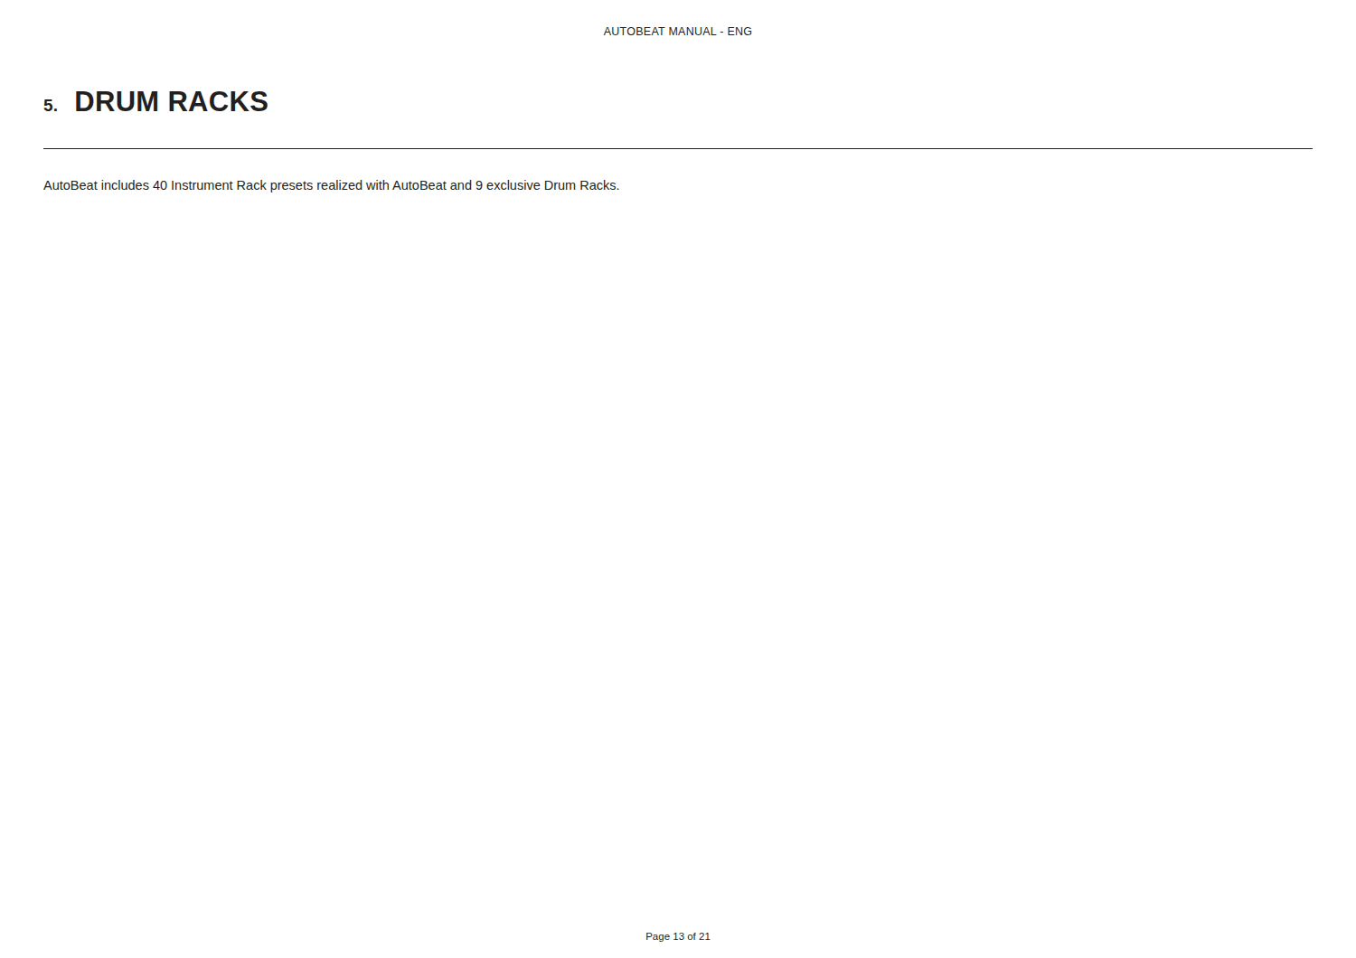AUTOBEAT MANUAL - ENG
5.
DRUM RACKS
AutoBeat includes 40 Instrument Rack presets realized with AutoBeat and 9 exclusive Drum Racks.
Page 13 of 21